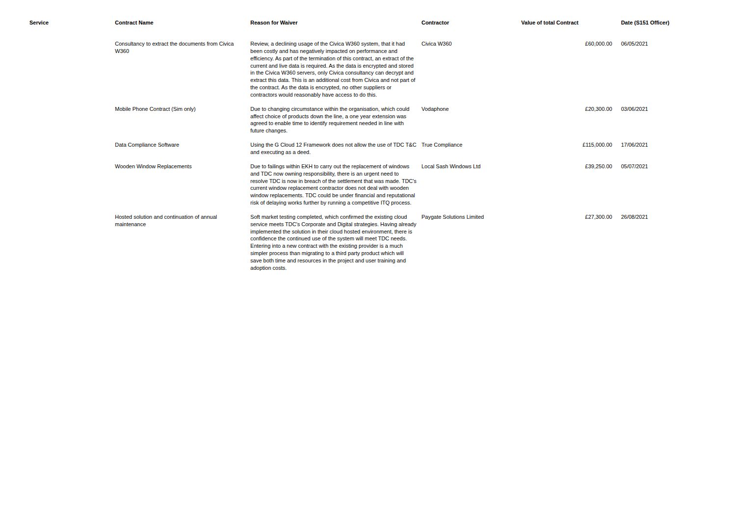| Service | Contract Name | Reason for Waiver | Contractor | Value of total Contract | Date (S151 Officer) |
| --- | --- | --- | --- | --- | --- |
| | Consultancy to extract the documents from Civica W360 | Review, a declining usage of the Civica W360 system, that it had been costly and has negatively impacted on performance and efficiency. As part of the termination of this contract, an extract of the current and live data is required. As the data is encrypted and stored in the Civica W360 servers, only Civica consultancy can decrypt and extract this data. This is an additional cost from Civica and not part of the contract. As the data is encrypted, no other suppliers or contractors would reasonably have access to do this. | Civica W360 | £60,000.00 | 06/05/2021 |
| | Mobile Phone Contract (Sim only) | Due to changing circumstance within the organisation, which could affect choice of products down the line, a one year extension was agreed to enable time to identify requirement needed in line with future changes. | Vodaphone | £20,300.00 | 03/06/2021 |
| | Data Compliance Software | Using the G Cloud 12 Framework does not allow the use of TDC T&C and executing as a deed. | True Compliance | £115,000.00 | 17/06/2021 |
| | Wooden Window Replacements | Due to failings within EKH to carry out the replacement of windows and TDC now owning responsibility, there is an urgent need to resolve TDC is now in breach of the settlement that was made. TDC's current window replacement contractor does not deal with wooden window replacements. TDC could be under financial and reputational risk of delaying works further by running a competitive ITQ process. | Local Sash Windows Ltd | £39,250.00 | 05/07/2021 |
| | Hosted solution and continuation of annual maintenance | Soft market testing completed, which confirmed the existing cloud service meets TDC's Corporate and Digital strategies. Having already implemented the solution in their cloud hosted environment, there is confidence the continued use of the system will meet TDC needs. Entering into a new contract with the existing provider is a much simpler process than migrating to a third party product which will save both time and resources in the project and user training and adoption costs. | Paygate Solutions Limited | £27,300.00 | 26/08/2021 |